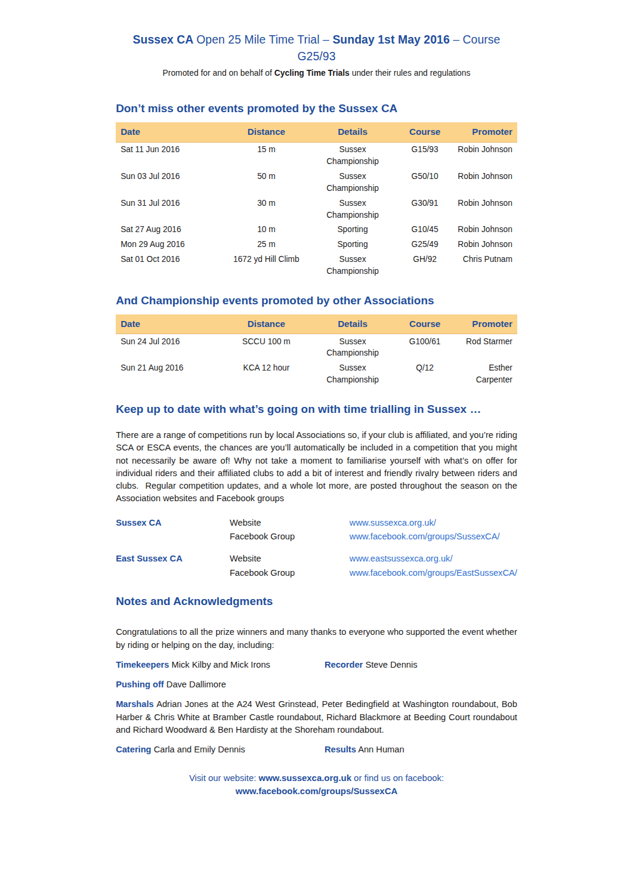Sussex CA Open 25 Mile Time Trial – Sunday 1st May 2016 – Course G25/93
Promoted for and on behalf of Cycling Time Trials under their rules and regulations
Don’t miss other events promoted by the Sussex CA
| Date | Distance | Details | Course | Promoter |
| --- | --- | --- | --- | --- |
| Sat 11 Jun 2016 | 15 m | Sussex Championship | G15/93 | Robin Johnson |
| Sun 03 Jul 2016 | 50 m | Sussex Championship | G50/10 | Robin Johnson |
| Sun 31 Jul 2016 | 30 m | Sussex Championship | G30/91 | Robin Johnson |
| Sat 27 Aug 2016 | 10 m | Sporting | G10/45 | Robin Johnson |
| Mon 29 Aug 2016 | 25 m | Sporting | G25/49 | Robin Johnson |
| Sat 01 Oct 2016 | 1672 yd Hill Climb | Sussex Championship | GH/92 | Chris Putnam |
And Championship events promoted by other Associations
| Date | Distance | Details | Course | Promoter |
| --- | --- | --- | --- | --- |
| Sun 24 Jul 2016 | SCCU 100 m | Sussex Championship | G100/61 | Rod Starmer |
| Sun 21 Aug 2016 | KCA 12 hour | Sussex Championship | Q/12 | Esther Carpenter |
Keep up to date with what’s going on with time trialling in Sussex …
There are a range of competitions run by local Associations so, if your club is affiliated, and you’re riding SCA or ESCA events, the chances are you’ll automatically be included in a competition that you might not necessarily be aware of! Why not take a moment to familiarise yourself with what’s on offer for individual riders and their affiliated clubs to add a bit of interest and friendly rivalry between riders and clubs. Regular competition updates, and a whole lot more, are posted throughout the season on the Association websites and Facebook groups
| Sussex CA | Website | www.sussexca.org.uk/ |
| | Facebook Group | www.facebook.com/groups/SussexCA/ |
| East Sussex CA | Website | www.eastsussexca.org.uk/ |
| | Facebook Group | www.facebook.com/groups/EastSussexCA/ |
Notes and Acknowledgments
Congratulations to all the prize winners and many thanks to everyone who supported the event whether by riding or helping on the day, including:
| Timekeepers Mick Kilby and Mick Irons | Recorder Steve Dennis |
Pushing off Dave Dallimore
Marshals Adrian Jones at the A24 West Grinstead, Peter Bedingfield at Washington roundabout, Bob Harber & Chris White at Bramber Castle roundabout, Richard Blackmore at Beeding Court roundabout and Richard Woodward & Ben Hardisty at the Shoreham roundabout.
| Catering Carla and Emily Dennis | Results Ann Human |
Visit our website: www.sussexca.org.uk or find us on facebook: www.facebook.com/groups/SussexCA